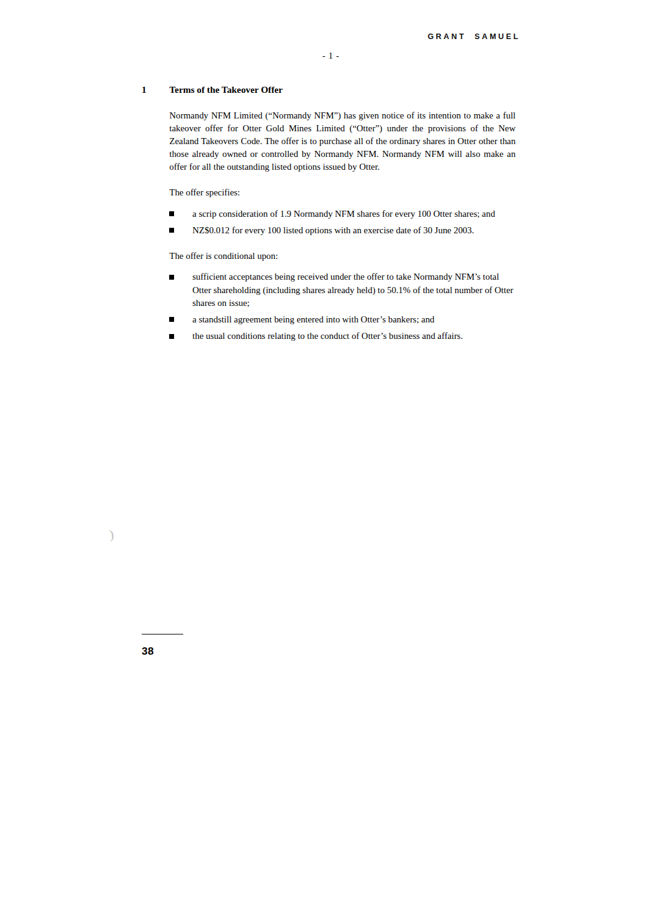GRANT SAMUEL
- 1 -
1
Terms of the Takeover Offer
Normandy NFM Limited (“Normandy NFM”) has given notice of its intention to make a full takeover offer for Otter Gold Mines Limited (“Otter”) under the provisions of the New Zealand Takeovers Code. The offer is to purchase all of the ordinary shares in Otter other than those already owned or controlled by Normandy NFM. Normandy NFM will also make an offer for all the outstanding listed options issued by Otter.
The offer specifies:
a scrip consideration of 1.9 Normandy NFM shares for every 100 Otter shares; and
NZ$0.012 for every 100 listed options with an exercise date of 30 June 2003.
The offer is conditional upon:
sufficient acceptances being received under the offer to take Normandy NFM’s total Otter shareholding (including shares already held) to 50.1% of the total number of Otter shares on issue;
a standstill agreement being entered into with Otter’s bankers; and
the usual conditions relating to the conduct of Otter’s business and affairs.
)
38